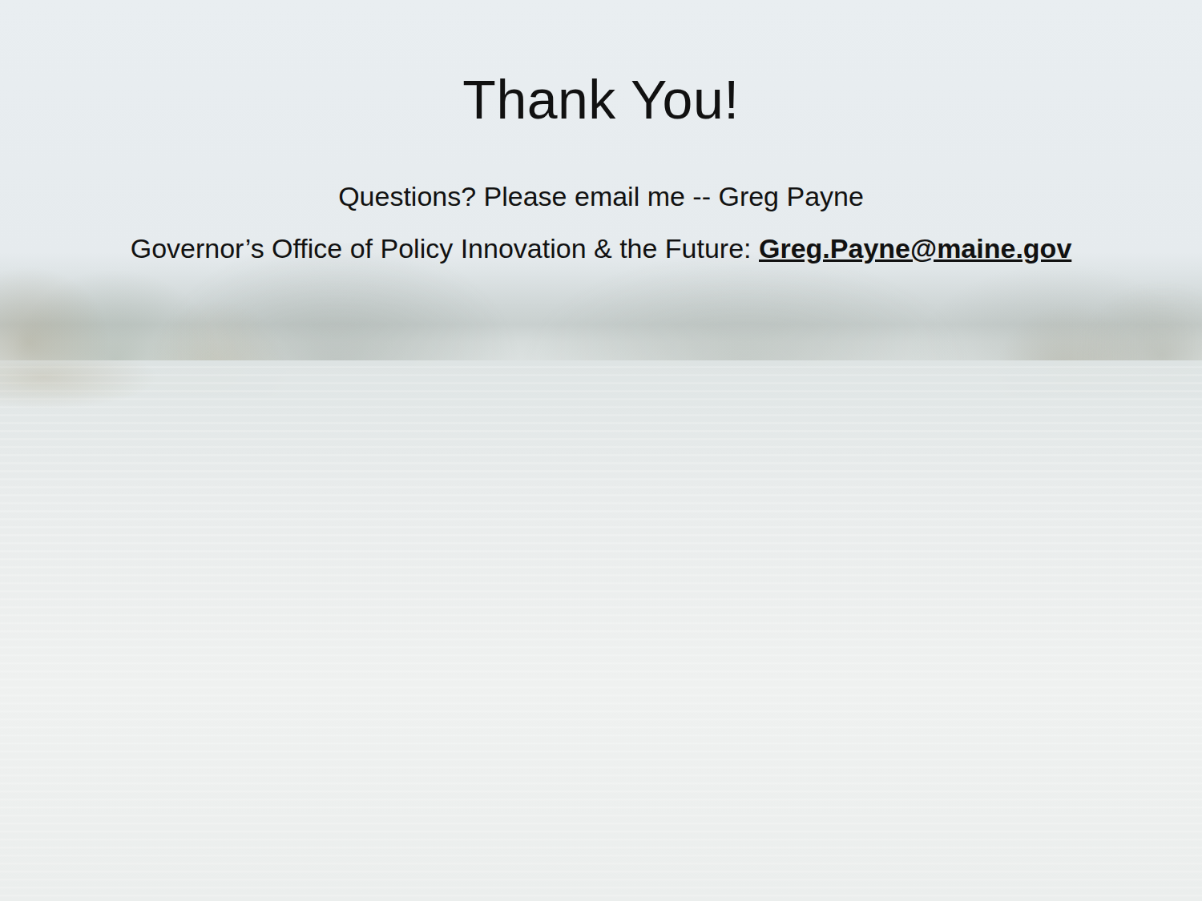Thank You!
Questions? Please email me -- Greg Payne
Governor’s Office of Policy Innovation & the Future: Greg.Payne@maine.gov